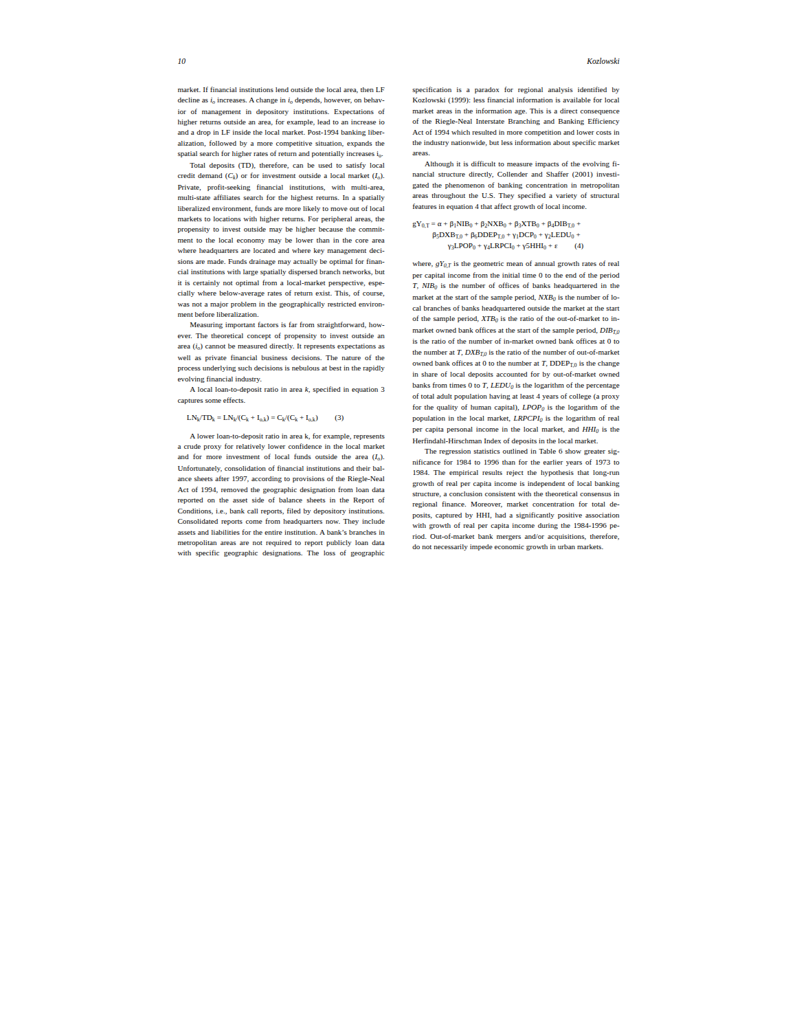10 Kozlowski
market. If financial institutions lend outside the local area, then LF decline as io increases. A change in io depends, however, on behavior of management in depository institutions. Expectations of higher returns outside an area, for example, lead to an increase io and a drop in LF inside the local market. Post-1994 banking liberalization, followed by a more competitive situation, expands the spatial search for higher rates of return and potentially increases io.
Total deposits (TD), therefore, can be used to satisfy local credit demand (Ck) or for investment outside a local market (Io). Private, profit-seeking financial institutions, with multi-area, multi-state affiliates search for the highest returns. In a spatially liberalized environment, funds are more likely to move out of local markets to locations with higher returns. For peripheral areas, the propensity to invest outside may be higher because the commitment to the local economy may be lower than in the core area where headquarters are located and where key management decisions are made. Funds drainage may actually be optimal for financial institutions with large spatially dispersed branch networks, but it is certainly not optimal from a local-market perspective, especially where below-average rates of return exist. This, of course, was not a major problem in the geographically restricted environment before liberalization.
Measuring important factors is far from straightforward, however. The theoretical concept of propensity to invest outside an area (io) cannot be measured directly. It represents expectations as well as private financial business decisions. The nature of the process underlying such decisions is nebulous at best in the rapidly evolving financial industry.
A local loan-to-deposit ratio in area k, specified in equation 3 captures some effects.
LNk/TDk = LNk/(Ck + Io,k) = Ck/(Ck + Io,k) (3)
A lower loan-to-deposit ratio in area k, for example, represents a crude proxy for relatively lower confidence in the local market and for more investment of local funds outside the area (Io). Unfortunately, consolidation of financial institutions and their balance sheets after 1997, according to provisions of the Riegle-Neal Act of 1994, removed the geographic designation from loan data reported on the asset side of balance sheets in the Report of Conditions, i.e., bank call reports, filed by depository institutions. Consolidated reports come from headquarters now. They include assets and liabilities for the entire institution. A bank’s branches in metropolitan areas are not required to report publicly loan data with specific geographic designations. The loss of geographic specification is a paradox for regional analysis identified by Kozlowski (1999): less financial information is available for local market areas in the information age. This is a direct consequence of the Riegle-Neal Interstate Branching and Banking Efficiency Act of 1994 which resulted in more competition and lower costs in the industry nationwide, but less information about specific market areas.
Although it is difficult to measure impacts of the evolving financial structure directly, Collender and Shaffer (2001) investigated the phenomenon of banking concentration in metropolitan areas throughout the U.S. They specified a variety of structural features in equation 4 that affect growth of local income.
gY0,T = α + β1NIB0 + β2NXB0 + β3XTB0 + β4DIBT,0 + β5DXBT,0 + β6DDEPT,0 + γ1DCP0 + γ2LEDU0 + γ3LPOP0 + γ4LRPCI0 + γ5HHI0 + ε (4)
where, gY0,T is the geometric mean of annual growth rates of real per capital income from the initial time 0 to the end of the period T, NIB0 is the number of offices of banks headquartered in the market at the start of the sample period, NXB0 is the number of local branches of banks headquartered outside the market at the start of the sample period, XTB0 is the ratio of the out-of-market to in-market owned bank offices at the start of the sample period, DIBT,0 is the ratio of the number of in-market owned bank offices at 0 to the number at T, DXBT,0 is the ratio of the number of out-of-market owned bank offices at 0 to the number at T, DDEPT,0 is the change in share of local deposits accounted for by out-of-market owned banks from times 0 to T, LEDU0 is the logarithm of the percentage of total adult population having at least 4 years of college (a proxy for the quality of human capital), LPOP0 is the logarithm of the population in the local market, LRPCPI0 is the logarithm of real per capita personal income in the local market, and HHI0 is the Herfindahl-Hirschman Index of deposits in the local market.
The regression statistics outlined in Table 6 show greater significance for 1984 to 1996 than for the earlier years of 1973 to 1984. The empirical results reject the hypothesis that long-run growth of real per capita income is independent of local banking structure, a conclusion consistent with the theoretical consensus in regional finance. Moreover, market concentration for total deposits, captured by HHI, had a significantly positive association with growth of real per capita income during the 1984-1996 period. Out-of-market bank mergers and/or acquisitions, therefore, do not necessarily impede economic growth in urban markets.